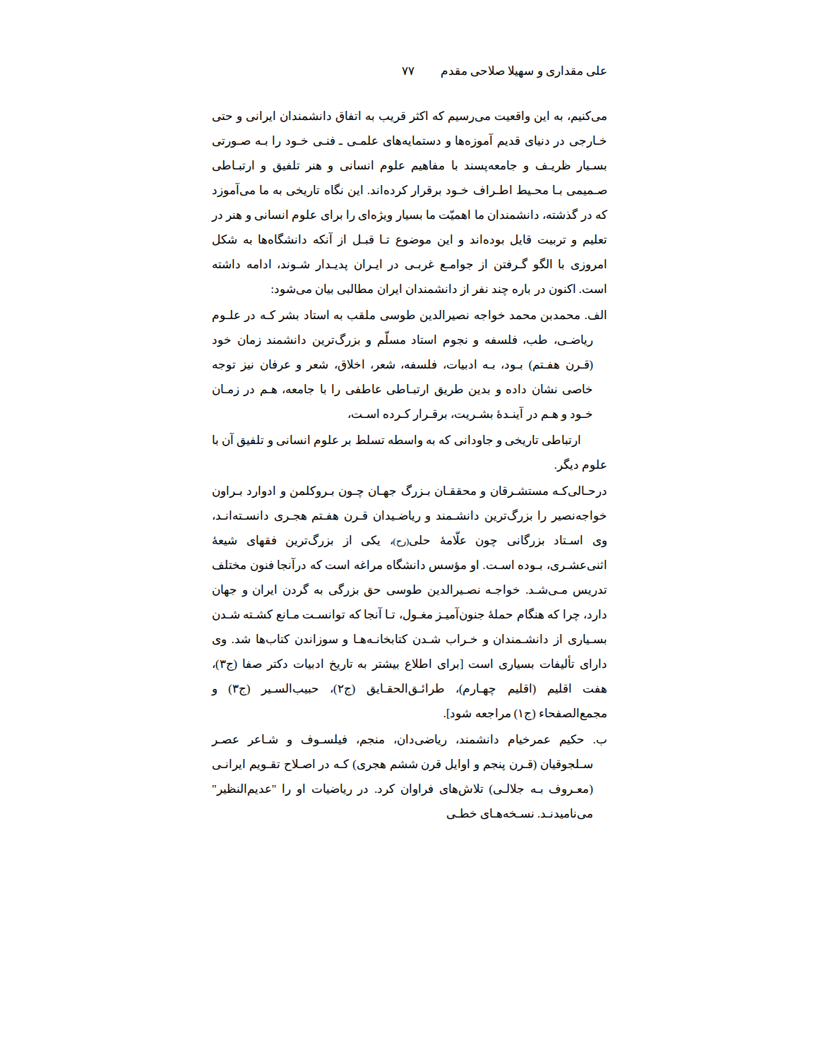علی مقداری و سهیلا صلاحی مقدم۷۷
می‌کنیم، به این واقعیت می‌رسیم که اکثر قریب به اتفاق دانشمندان ایرانی و حتی خـارجی در دنیای قدیم آموزه‌ها و دستمایه‌های علمـی ـ فنـی خـود را بـه صـورتی بسـیار ظریـف و جامعه‌پسند با مفاهیم علوم انسانی و هنر تلفیق و ارتبـاطی صـمیمی بـا محـیط اطـراف خـود برقرار کرده‌اند. این نگاه تاریخی به ما می‌آموزد که در گذشته، دانشمندان ما اهمیّت ما بسیار ویژه‌ای را برای علوم انسانی و هنر در تعلیم و تربیت قایل بوده‌اند و این موضوع تـا قبـل از آنکه دانشگاه‌ها به شکل امروزی با الگو گـرفتن از جوامـع غربـی در ایـران پدیـدار شـوند، ادامه داشته است. اکنون در باره چند نفر از دانشمندان ایران مطالبی بیان می‌شود:
الف. محمدبن محمد خواجه نصیرالدین طوسی ملقب به استاد بشر کـه در علـوم ریاضـی، طب، فلسفه و نجوم استاد مسلّم و بزرگ‌ترین دانشمند زمان خود (قـرن هفـتم) بـود، بـه ادبیات، فلسفه، شعر، اخلاق، شعر و عرفان نیز توجه خاصی نشان داده و بدین طریق ارتبـاطی عاطفی را با جامعه، هـم در زمـان خـود و هـم در آینـدۀ بشـریت، برقـرار کـرده اسـت،
ارتباطی تاریخی و جاودانی که به واسطه تسلط بر علوم انسانی و تلفیق آن با علوم دیگر.
درحـالی‌کـه مستشـرقان و محققـان بـزرگ جهـان چـون بـروکلمن و ادوارد بـراون خواجه‌نصیر را بزرگ‌ترین دانشـمند و ریاضـیدان قـرن هفـتم هجـری دانسـته‌انـد، وی اسـتاد بزرگانی چون علّامۀ حلی(رح)، یکی از بزرگ‌ترین فقهای شیعۀ اثنی‌عشـری، بـوده اسـت. او مؤسس دانشگاه مراغه است که درآنجا فنون مختلف تدریس مـی‌شـد. خواجـه نصـیرالدین طوسی حق بزرگی به گردن ایران و جهان دارد، چرا که هنگام حملۀ جنون‌آمیـز مغـول، تـا آنجا که توانسـت مـانع کشـته شـدن بسـیاری از دانشـمندان و خـراب شـدن کتابخانـه‌هـا و سوزاندن کتاب‌ها شد. وی دارای تألیفات بسیاری است [برای اطلاع بیشتر به تاریخ ادبیات دکتر صفا (ج۳)، هفت اقلیم (اقلیم چهـارم)، طرائـق‌الحقـایق (ج۲)، حبیب‌السـیر (ج۳) و مجمع‌الصفحاء (ج۱) مراجعه شود].
ب. حکیم عمرخیام دانشمند، ریاضی‌دان، منجم، فیلسـوف و شـاعر عصـر سـلجوقیان (قـرن پنجم و اوایل قرن ششم هجری) کـه در اصـلاح تقـویم ایرانـی (معـروف بـه جلالـی) تلاش‌های فراوان کرد. در ریاضیات او را "عدیم‌النظیر" می‌نامیدنـد. نسـخه‌هـای خطـی